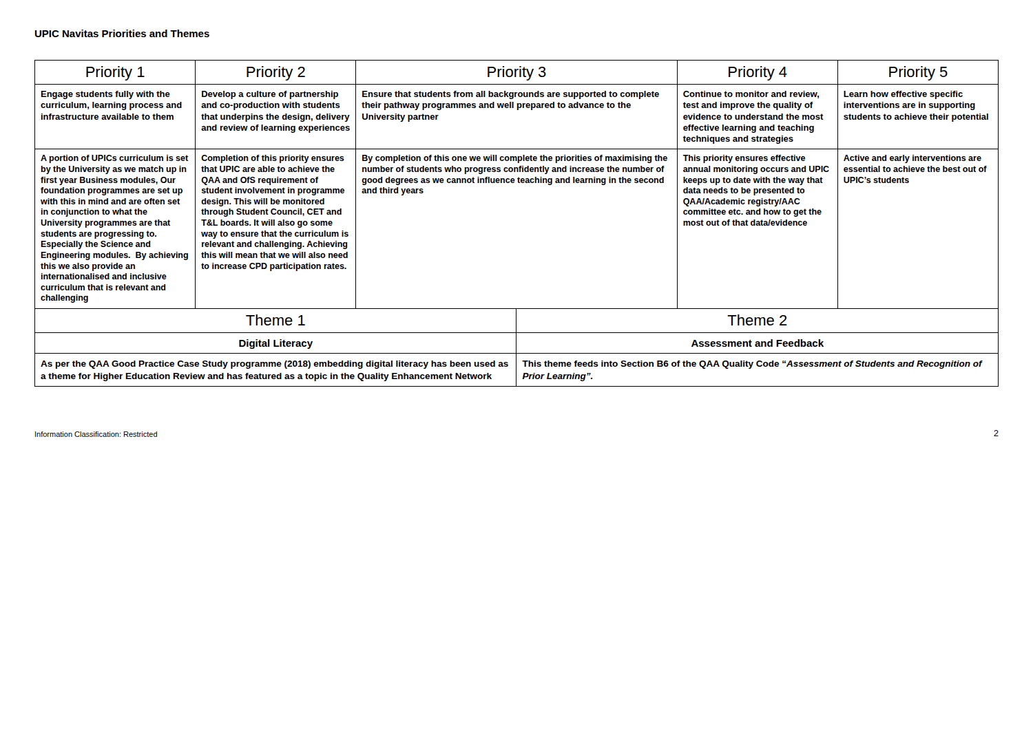UPIC Navitas Priorities and Themes
| Priority 1 | Priority 2 | Priority 3 | Priority 4 | Priority 5 |
| --- | --- | --- | --- | --- |
| Engage students fully with the curriculum, learning process and infrastructure available to them | Develop a culture of partnership and co-production with students that underpins the design, delivery and review of learning experiences | Ensure that students from all backgrounds are supported to complete their pathway programmes and well prepared to advance to the University partner | Continue to monitor and review, test and improve the quality of evidence to understand the most effective learning and teaching techniques and strategies | Learn how effective specific interventions are in supporting students to achieve their potential |
| A portion of UPICs curriculum is set by the University as we match up in first year Business modules, Our foundation programmes are set up with this in mind and are often set in conjunction to what the University programmes are that students are progressing to. Especially the Science and Engineering modules. By achieving this we also provide an internationalised and inclusive curriculum that is relevant and challenging | Completion of this priority ensures that UPIC are able to achieve the QAA and OfS requirement of student involvement in programme design. This will be monitored through Student Council, CET and T&L boards. It will also go some way to ensure that the curriculum is relevant and challenging. Achieving this will mean that we will also need to increase CPD participation rates. | By completion of this one we will complete the priorities of maximising the number of students who progress confidently and increase the number of good degrees as we cannot influence teaching and learning in the second and third years | This priority ensures effective annual monitoring occurs and UPIC keeps up to date with the way that data needs to be presented to QAA/Academic registry/AAC committee etc. and how to get the most out of that data/evidence | Active and early interventions are essential to achieve the best out of UPIC’s students |
| Theme 1 | Theme 2 |
| Digital Literacy | Assessment and Feedback |
| As per the QAA Good Practice Case Study programme (2018) embedding digital literacy has been used as a theme for Higher Education Review and has featured as a topic in the Quality Enhancement Network | This theme feeds into Section B6 of the QAA Quality Code “ Assessment of Students and Recognition of Prior Learning”. |
Information Classification: Restricted 2